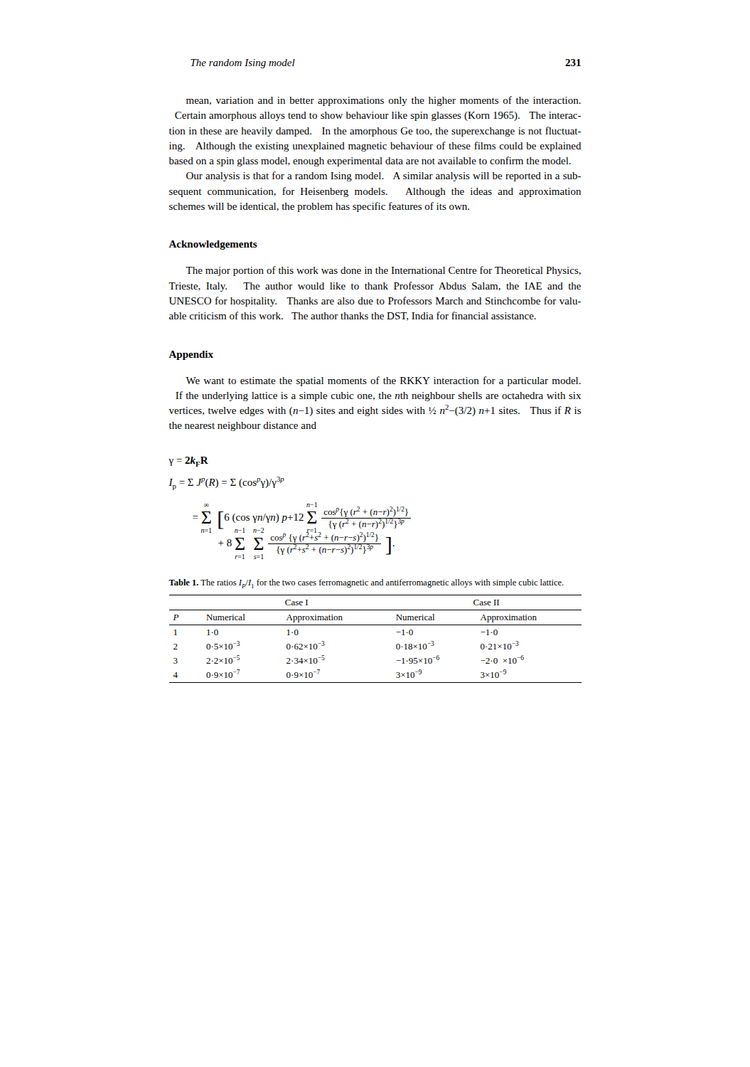The random Ising model 231
mean, variation and in better approximations only the higher moments of the inter­action. Certain amorphous alloys tend to show behaviour like spin glasses (Korn 1965). The interaction in these are heavily damped. In the amorphous Ge too, the superexchange is not fluctuating. Although the existing unexplained magnetic behaviour of these films could be explained based on a spin glass model, enough experimental data are not available to confirm the model.
Our analysis is that for a random Ising model. A similar analysis will be reported in a subsequent communication, for Heisenberg models. Although the ideas and approximation schemes will be identical, the problem has specific features of its own.
Acknowledgements
The major portion of this work was done in the International Centre for Theoretical Physics, Trieste, Italy. The author would like to thank Professor Abdus Salam, the IAE and the UNESCO for hospitality. Thanks are also due to Professors March and Stinchcombe for valuable criticism of this work. The author thanks the DST, India for financial assistance.
Appendix
We want to estimate the spatial moments of the RKKY interaction for a particular model. If the underlying lattice is a simple cubic one, the nth neighbour shells are octahedra with six vertices, twelve edges with (n−1) sites and eight sides with ½ n2−(3/2) n+1 sites. Thus if R is the nearest neighbour distance and
γ = 2kFR
Ip = Σ Jp(R) = Σ (cospγ)/γ3p
= Σ∞n=1 [6 (cos γn/γn) p+12 Σn−1 r=1 cosp{γ (r2 + (n−r)2)1/2}{γ (r2 + (n−r)2)1/2}3p
+ 8 Σn−1 r=1 Σn−2 s=1 cosp {γ (r2+s2 + (n−r−s)2)1/2}{γ (r2+s2 + (n−r−s)2)1/2}3p ].
Table 1. The ratios IP/I1 for the two cases ferromagnetic and antiferromagnetic alloys with simple cubic lattice.
| | Case I | Case II |
| P | Numerical | Approximation | Numerical | Approximation |
| 1 | 1·0 | 1·0 | −1·0 | −1·0 |
| 2 | 0·5×10 −3 | 0·62×10 −3 | 0·18×10 −3 | 0·21×10 −3 |
| 3 | 2·2×10 −5 | 2·34×10 −5 | −1·95×10 −6 | −2·0 ×10 −6 |
| 4 | 0·9×10 −7 | 0·9×10 −7 | 3×10 −9 | 3×10 −9 |